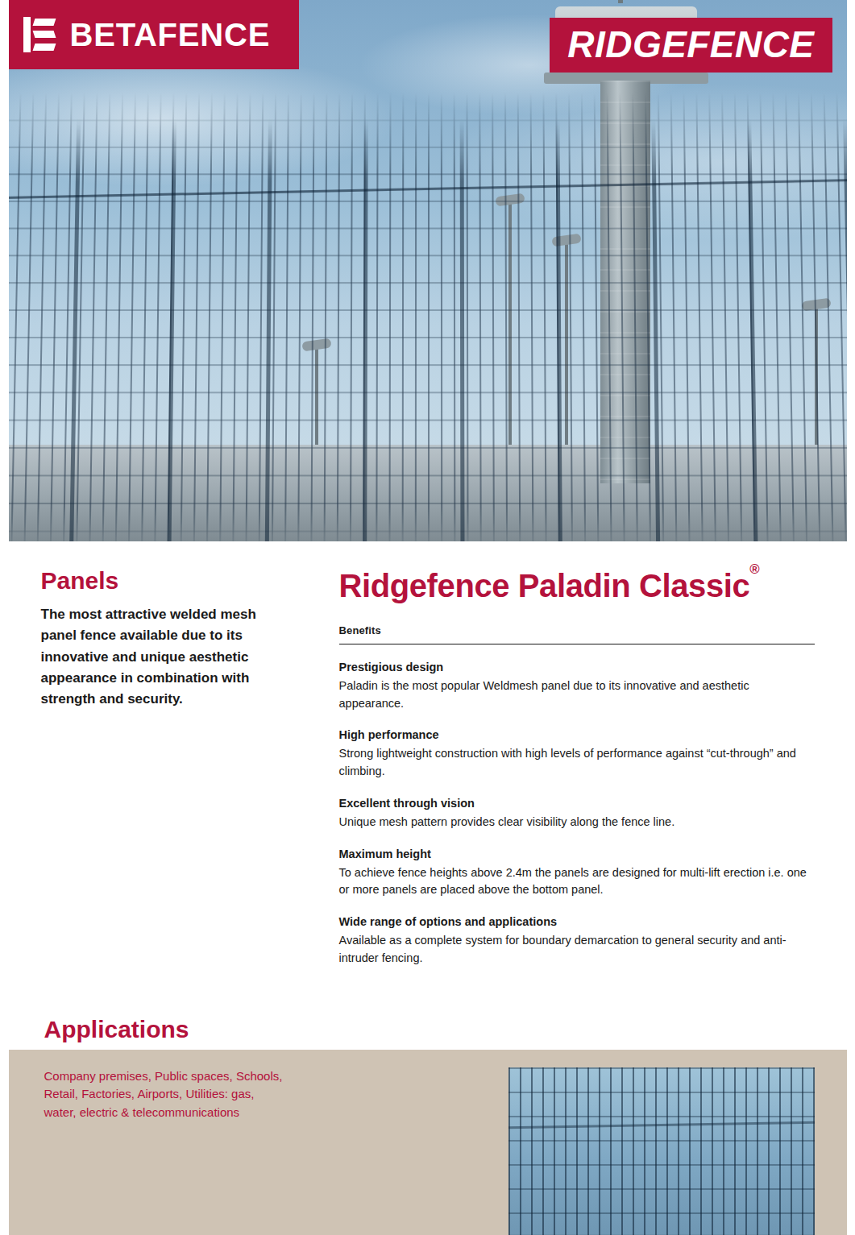Betafence
Ridgefence
Panels
The most attractive welded mesh panel fence available due to its innovative and unique aesthetic appearance in combination with strength and security.
Ridgefence Paladin Classic®
Benefits
Prestigious design
Paladin is the most popular Weldmesh panel due to its innovative and aesthetic appearance.
High performance
Strong lightweight construction with high levels of performance against “cut-through” and climbing.
Excellent through vision
Unique mesh pattern provides clear visibility along the fence line.
Maximum height
To achieve fence heights above 2.4m the panels are designed for multi-lift erection i.e. one or more panels are placed above the bottom panel.
Wide range of options and applications
Available as a complete system for boundary demarcation to general security and anti-intruder fencing.
Applications
Company premises, Public spaces, Schools, Retail, Factories, Airports, Utilities: gas, water, electric & telecommunications